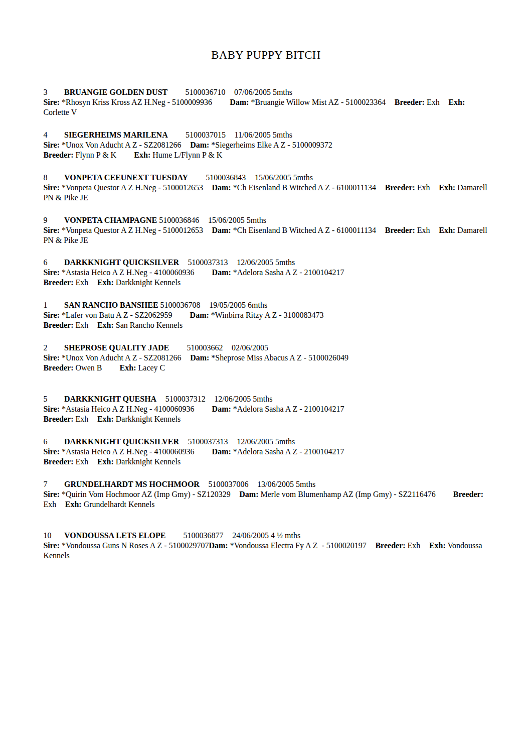BABY PUPPY BITCH
3 BRUANGIE GOLDEN DUST 5100036710 07/06/2005 5mths
Sire: *Rhosyn Kriss Kross AZ H.Neg - 5100009936 Dam: *Bruangie Willow Mist AZ - 5100023364 Breeder: Exh Exh: Corlette V
4 SIEGERHEIMS MARILENA 5100037015 11/06/2005 5mths
Sire: *Unox Von Aducht A Z - SZ2081266 Dam: *Siegerheims Elke A Z - 5100009372
Breeder: Flynn P & K Exh: Hume L/Flynn P & K
8 VONPETA CEEUNEXT TUESDAY 5100036843 15/06/2005 5mths
Sire: *Vonpeta Questor A Z H.Neg - 5100012653 Dam: *Ch Eisenland B Witched A Z - 6100011134 Breeder: Exh Exh: Damarell PN & Pike JE
9 VONPETA CHAMPAGNE 5100036846 15/06/2005 5mths
Sire: *Vonpeta Questor A Z H.Neg - 5100012653 Dam: *Ch Eisenland B Witched A Z - 6100011134 Breeder: Exh Exh: Damarell PN & Pike JE
6 DARKKNIGHT QUICKSILVER 5100037313 12/06/2005 5mths
Sire: *Astasia Heico A Z H.Neg - 4100060936 Dam: *Adelora Sasha A Z - 2100104217
Breeder: Exh Exh: Darkknight Kennels
1 SAN RANCHO BANSHEE 5100036708 19/05/2005 6mths
Sire: *Lafer von Batu A Z - SZ2062959 Dam: *Winbirra Ritzy A Z - 3100083473
Breeder: Exh Exh: San Rancho Kennels
2 SHEPROSE QUALITY JADE 510003662 02/06/2005
Sire: *Unox Von Aducht A Z - SZ2081266 Dam: *Sheprose Miss Abacus A Z - 5100026049
Breeder: Owen B Exh: Lacey C
5 DARKKNIGHT QUESHA 5100037312 12/06/2005 5mths
Sire: *Astasia Heico A Z H.Neg - 4100060936 Dam: *Adelora Sasha A Z - 2100104217
Breeder: Exh Exh: Darkknight Kennels
6 DARKKNIGHT QUICKSILVER 5100037313 12/06/2005 5mths
Sire: *Astasia Heico A Z H.Neg - 4100060936 Dam: *Adelora Sasha A Z - 2100104217
Breeder: Exh Exh: Darkknight Kennels
7 GRUNDELHARDT MS HOCHMOOR 5100037006 13/06/2005 5mths
Sire: *Quirin Vom Hochmoor AZ (Imp Gmy) - SZ120329 Dam: Merle vom Blumenhamp AZ (Imp Gmy) - SZ2116476 Breeder: Exh Exh: Grundelhardt Kennels
10 VONDOUSSA LETS ELOPE 5100036877 24/06/2005 4 ½ mths
Sire: *Vondoussa Guns N Roses A Z - 5100029707Dam: *Vondoussa Electra Fy A Z - 5100020197 Breeder: Exh Exh: Vondoussa Kennels